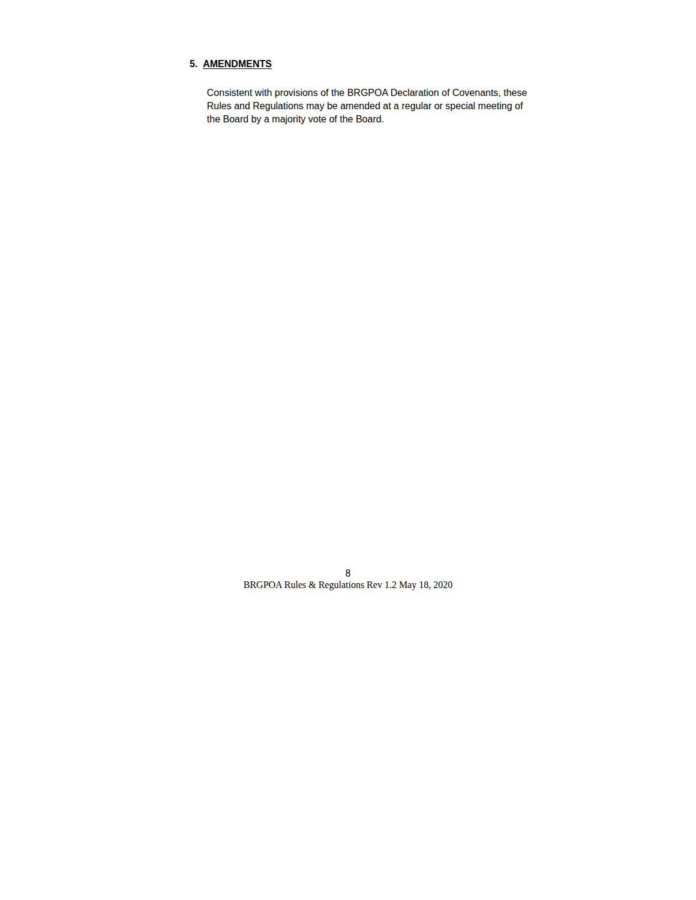5. AMENDMENTS
Consistent with provisions of the BRGPOA Declaration of Covenants, these Rules and Regulations may be amended at a regular or special meeting of the Board by a majority vote of the Board.
8
BRGPOA Rules & Regulations Rev 1.2 May 18, 2020